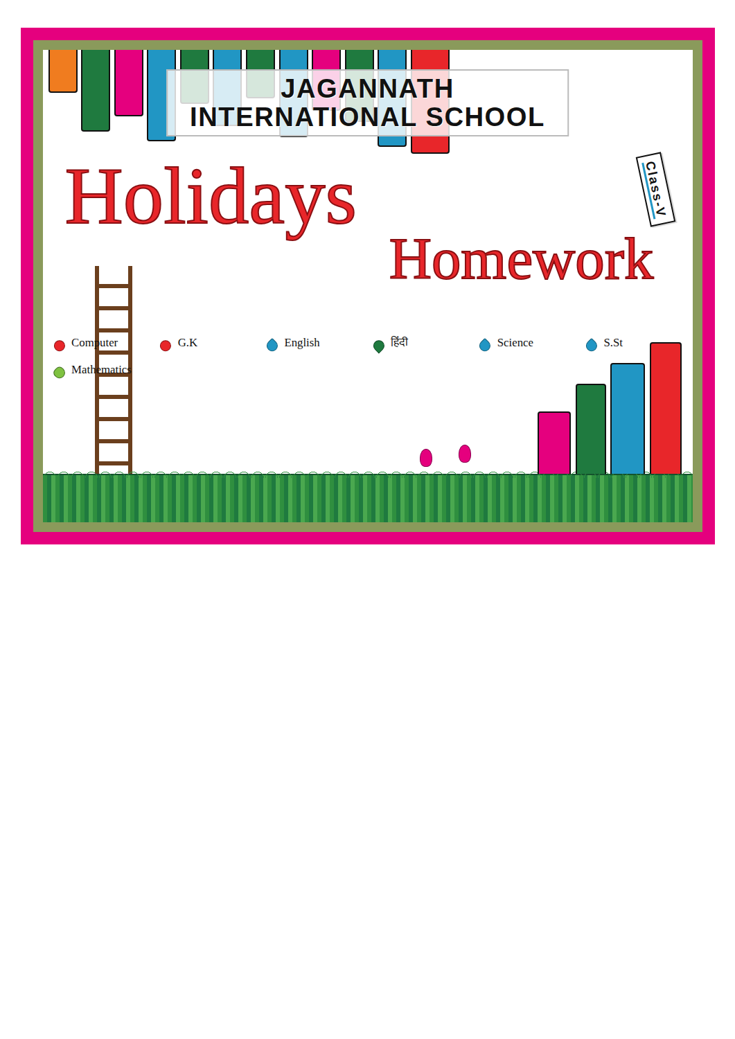Jagannath International School
Class-V
Holidays
Homework
Subjects
Computer
G.K
English
हिंदी
Science
S.St
Mathematics